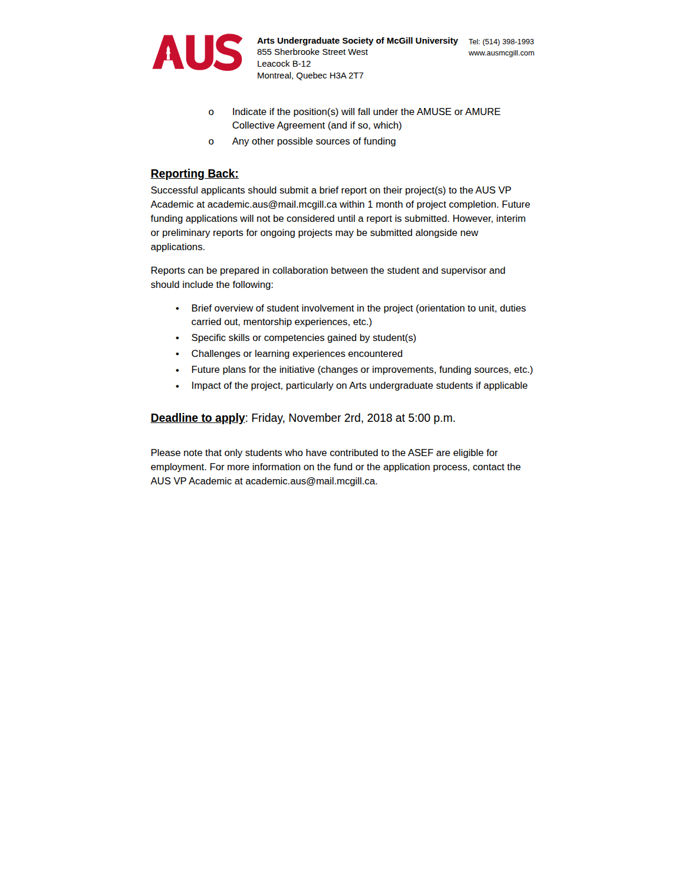Arts Undergraduate Society of McGill University
855 Sherbrooke Street West
Leacock B-12
Montreal, Quebec H3A 2T7
Tel: (514) 398-1993
www.ausmcgill.com
Indicate if the position(s) will fall under the AMUSE or AMURE Collective Agreement (and if so, which)
Any other possible sources of funding
Reporting Back:
Successful applicants should submit a brief report on their project(s) to the AUS VP Academic at academic.aus@mail.mcgill.ca within 1 month of project completion. Future funding applications will not be considered until a report is submitted. However, interim or preliminary reports for ongoing projects may be submitted alongside new applications.
Reports can be prepared in collaboration between the student and supervisor and should include the following:
Brief overview of student involvement in the project (orientation to unit, duties carried out, mentorship experiences, etc.)
Specific skills or competencies gained by student(s)
Challenges or learning experiences encountered
Future plans for the initiative (changes or improvements, funding sources, etc.)
Impact of the project, particularly on Arts undergraduate students if applicable
Deadline to apply: Friday, November 2rd, 2018 at 5:00 p.m.
Please note that only students who have contributed to the ASEF are eligible for employment. For more information on the fund or the application process, contact the AUS VP Academic at academic.aus@mail.mcgill.ca.